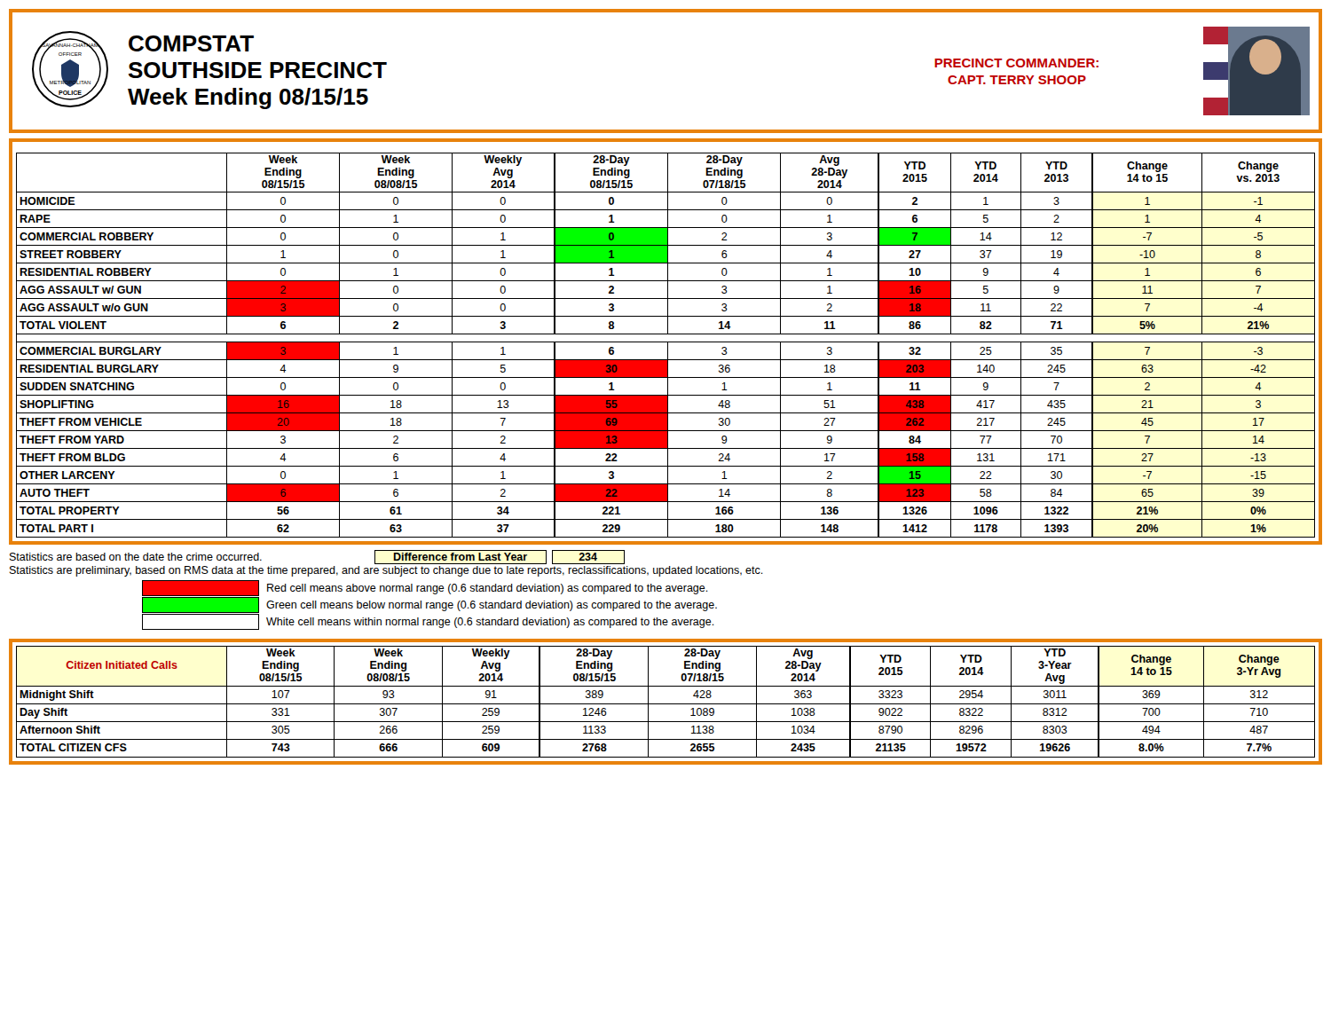SAVANNAH-CHATHAM OFFICER METROPOLITAN POLICE
COMPSTAT
SOUTHSIDE PRECINCT
Week Ending 08/15/15
PRECINCT COMMANDER:
CAPT. TERRY SHOOP
| | Week Ending 08/15/15 | Week Ending 08/08/15 | Weekly Avg 2014 | 28-Day Ending 08/15/15 | 28-Day Ending 07/18/15 | Avg 28-Day 2014 | YTD 2015 | YTD 2014 | YTD 2013 | Change 14 to 15 | Change vs. 2013 |
| --- | --- | --- | --- | --- | --- | --- | --- | --- | --- | --- | --- |
| HOMICIDE | 0 | 0 | 0 | 0 | 0 | 0 | 2 | 1 | 3 | 1 | -1 |
| RAPE | 0 | 1 | 0 | 1 | 0 | 1 | 6 | 5 | 2 | 1 | 4 |
| COMMERCIAL ROBBERY | 0 | 0 | 1 | 0 | 2 | 3 | 7 | 14 | 12 | -7 | -5 |
| STREET ROBBERY | 1 | 0 | 1 | 1 | 6 | 4 | 27 | 37 | 19 | -10 | 8 |
| RESIDENTIAL ROBBERY | 0 | 1 | 0 | 1 | 0 | 1 | 10 | 9 | 4 | 1 | 6 |
| AGG ASSAULT w/ GUN | 2 | 0 | 0 | 2 | 3 | 1 | 16 | 5 | 9 | 11 | 7 |
| AGG ASSAULT w/o GUN | 3 | 0 | 0 | 3 | 3 | 2 | 18 | 11 | 22 | 7 | -4 |
| TOTAL VIOLENT | 6 | 2 | 3 | 8 | 14 | 11 | 86 | 82 | 71 | 5% | 21% |
| COMMERCIAL BURGLARY | 3 | 1 | 1 | 6 | 3 | 3 | 32 | 25 | 35 | 7 | -3 |
| RESIDENTIAL BURGLARY | 4 | 9 | 5 | 30 | 36 | 18 | 203 | 140 | 245 | 63 | -42 |
| SUDDEN SNATCHING | 0 | 0 | 0 | 1 | 1 | 1 | 11 | 9 | 7 | 2 | 4 |
| SHOPLIFTING | 16 | 18 | 13 | 55 | 48 | 51 | 438 | 417 | 435 | 21 | 3 |
| THEFT FROM VEHICLE | 20 | 18 | 7 | 69 | 30 | 27 | 262 | 217 | 245 | 45 | 17 |
| THEFT FROM YARD | 3 | 2 | 2 | 13 | 9 | 9 | 84 | 77 | 70 | 7 | 14 |
| THEFT FROM BLDG | 4 | 6 | 4 | 22 | 24 | 17 | 158 | 131 | 171 | 27 | -13 |
| OTHER LARCENY | 0 | 1 | 1 | 3 | 1 | 2 | 15 | 22 | 30 | -7 | -15 |
| AUTO THEFT | 6 | 6 | 2 | 22 | 14 | 8 | 123 | 58 | 84 | 65 | 39 |
| TOTAL PROPERTY | 56 | 61 | 34 | 221 | 166 | 136 | 1326 | 1096 | 1322 | 21% | 0% |
| TOTAL PART I | 62 | 63 | 37 | 229 | 180 | 148 | 1412 | 1178 | 1393 | 20% | 1% |
Statistics are based on the date the crime occurred. Difference from Last Year 234
Statistics are preliminary, based on RMS data at the time prepared, and are subject to change due to late reports, reclassifications, updated locations, etc.
Red cell means above normal range (0.6 standard deviation) as compared to the average.
Green cell means below normal range (0.6 standard deviation) as compared to the average.
White cell means within normal range (0.6 standard deviation) as compared to the average.
| Citizen Initiated Calls | Week Ending 08/15/15 | Week Ending 08/08/15 | Weekly Avg 2014 | 28-Day Ending 08/15/15 | 28-Day Ending 07/18/15 | Avg 28-Day 2014 | YTD 2015 | YTD 2014 | YTD 3-Year Avg | Change 14 to 15 | Change 3-Yr Avg |
| --- | --- | --- | --- | --- | --- | --- | --- | --- | --- | --- | --- |
| Midnight Shift | 107 | 93 | 91 | 389 | 428 | 363 | 3323 | 2954 | 3011 | 369 | 312 |
| Day Shift | 331 | 307 | 259 | 1246 | 1089 | 1038 | 9022 | 8322 | 8312 | 700 | 710 |
| Afternoon Shift | 305 | 266 | 259 | 1133 | 1138 | 1034 | 8790 | 8296 | 8303 | 494 | 487 |
| TOTAL CITIZEN CFS | 743 | 666 | 609 | 2768 | 2655 | 2435 | 21135 | 19572 | 19626 | 8.0% | 7.7% |